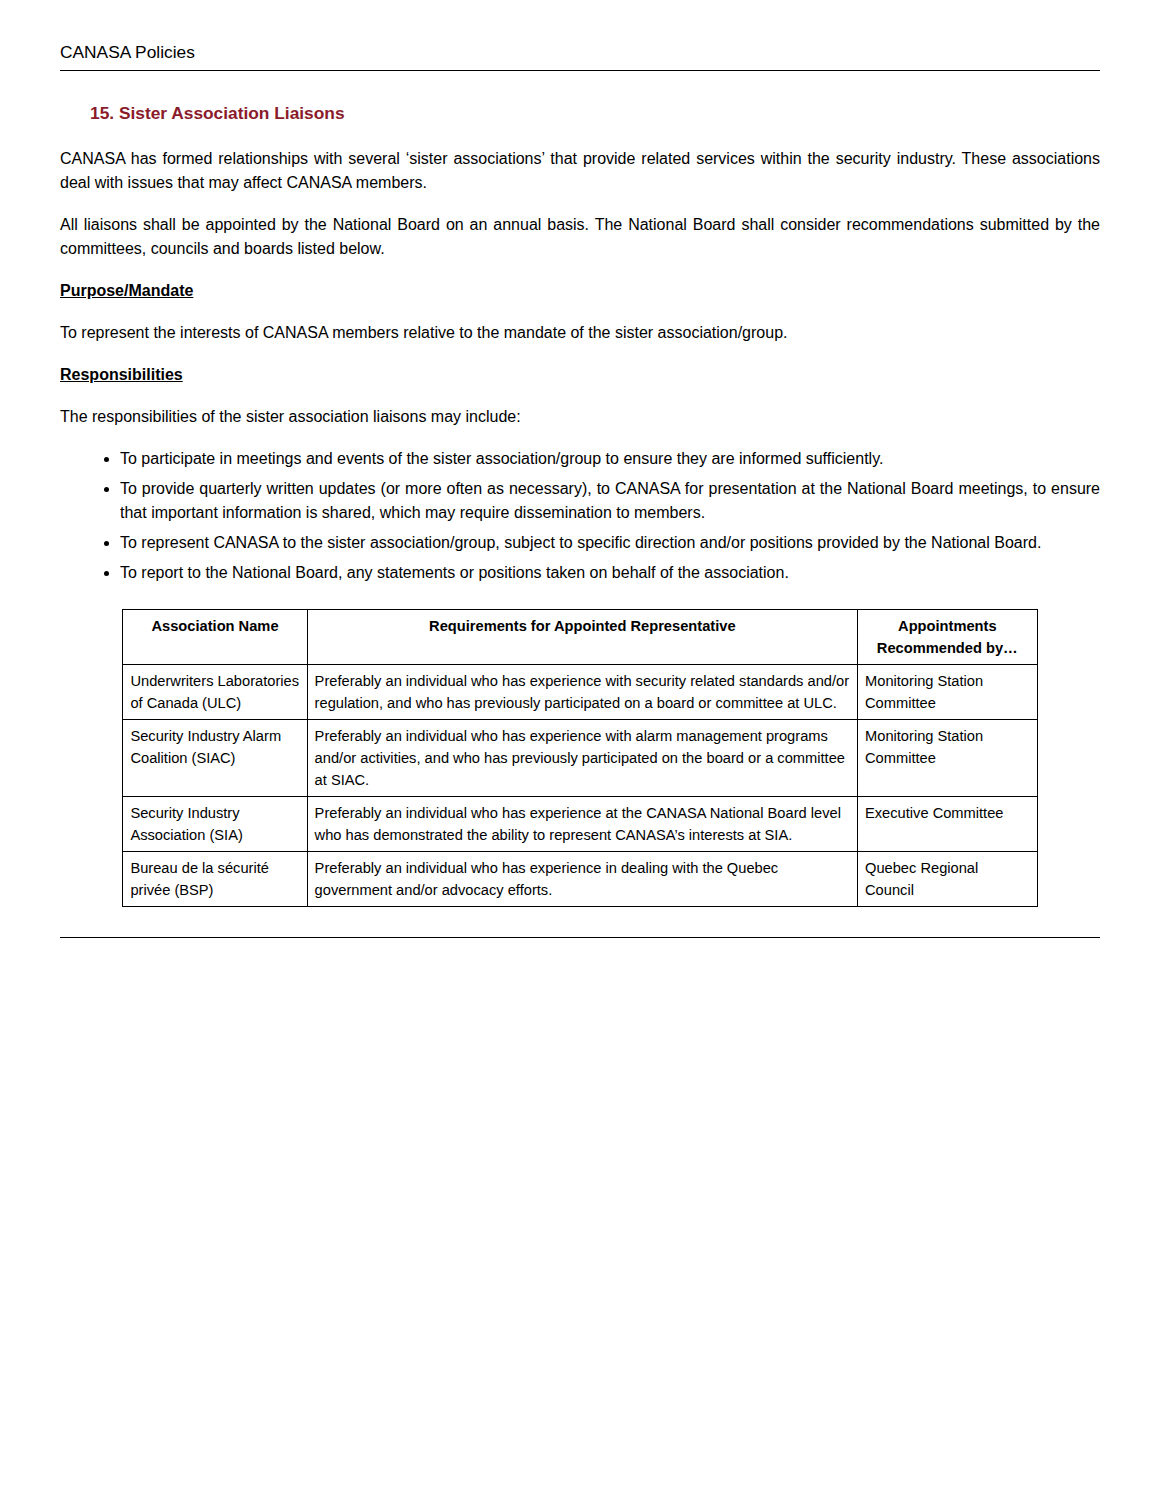CANASA Policies
15. Sister Association Liaisons
CANASA has formed relationships with several ‘sister associations’ that provide related services within the security industry. These associations deal with issues that may affect CANASA members.
All liaisons shall be appointed by the National Board on an annual basis. The National Board shall consider recommendations submitted by the committees, councils and boards listed below.
Purpose/Mandate
To represent the interests of CANASA members relative to the mandate of the sister association/group.
Responsibilities
The responsibilities of the sister association liaisons may include:
To participate in meetings and events of the sister association/group to ensure they are informed sufficiently.
To provide quarterly written updates (or more often as necessary), to CANASA for presentation at the National Board meetings, to ensure that important information is shared, which may require dissemination to members.
To represent CANASA to the sister association/group, subject to specific direction and/or positions provided by the National Board.
To report to the National Board, any statements or positions taken on behalf of the association.
| Association Name | Requirements for Appointed Representative | Appointments Recommended by… |
| --- | --- | --- |
| Underwriters Laboratories of Canada (ULC) | Preferably an individual who has experience with security related standards and/or regulation, and who has previously participated on a board or committee at ULC. | Monitoring Station Committee |
| Security Industry Alarm Coalition (SIAC) | Preferably an individual who has experience with alarm management programs and/or activities, and who has previously participated on the board or a committee at SIAC. | Monitoring Station Committee |
| Security Industry Association (SIA) | Preferably an individual who has experience at the CANASA National Board level who has demonstrated the ability to represent CANASA’s interests at SIA. | Executive Committee |
| Bureau de la sécurité privée (BSP) | Preferably an individual who has experience in dealing with the Quebec government and/or advocacy efforts. | Quebec Regional Council |